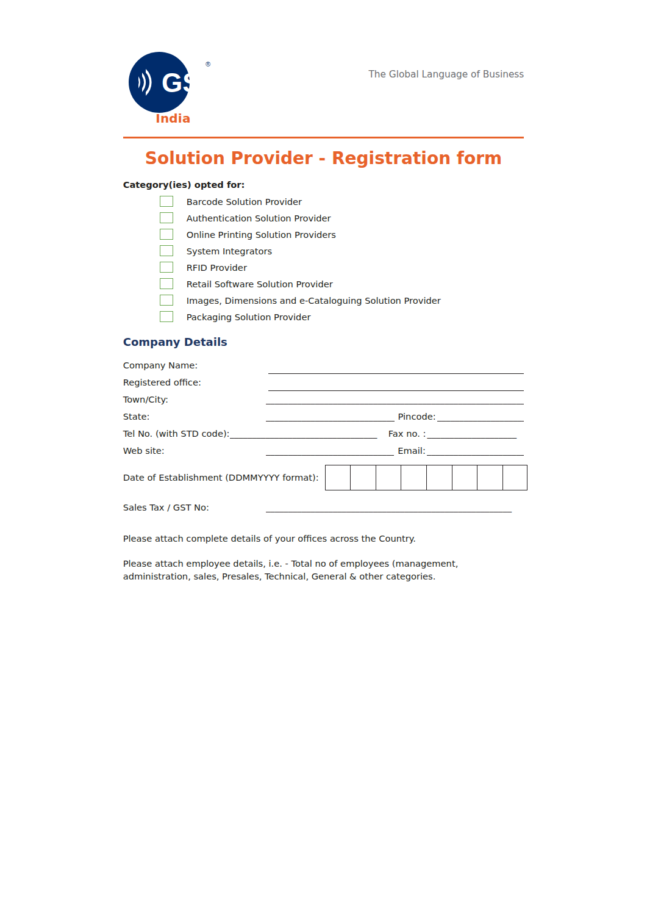GS1 ®
India
The Global Language of Business
Solution Provider - Registration form
Category(ies) opted for:
Barcode Solution Provider
Authentication Solution Provider
Online Printing Solution Providers
System Integrators
RFID Provider
Retail Software Solution Provider
Images, Dimensions and e-Cataloguing Solution Provider
Packaging Solution Provider
Company Details
Company Name:
Registered office:
Town/City: _______________________________________________________________
State: _______________________________ Pincode: _____________________
Tel No. (with STD code): _________________________________ Fax no. : ____________________
Web site: _____________________________ Email: ______________________
Date of Establishment (DDMMYYYY format):
Sales Tax / GST No: _______________________________________________________
Please attach complete details of your offices across the Country.
Please attach employee details, i.e. - Total no of employees (management, administration, sales, Presales, Technical, General & other categories.